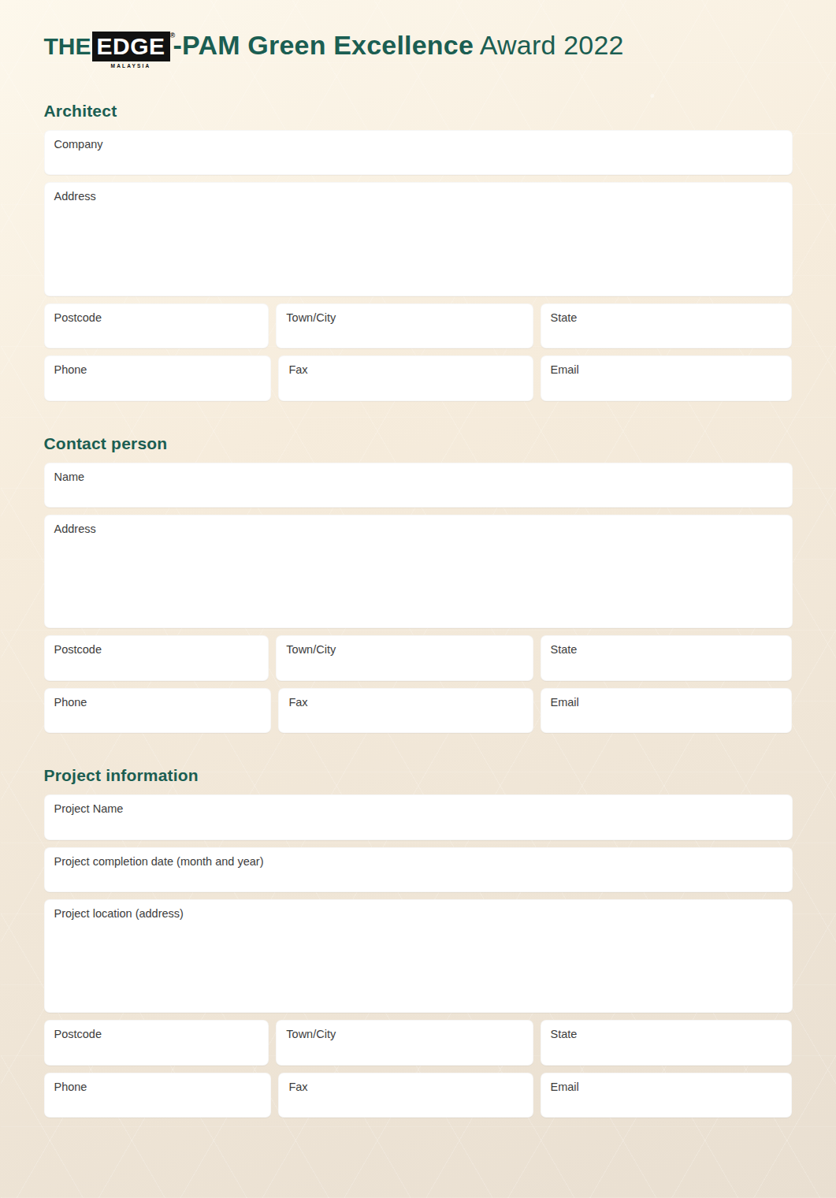THE EDGE®MALAYSIA
-PAM Green Excellence Award 2022
Architect
Company
Address
Postcode
Town/City
State
Phone
Fax
Email
Contact person
Name
Address
Postcode
Town/City
State
Phone
Fax
Email
Project information
Project Name
Project completion date (month and year)
Project location (address)
Postcode
Town/City
State
Phone
Fax
Email